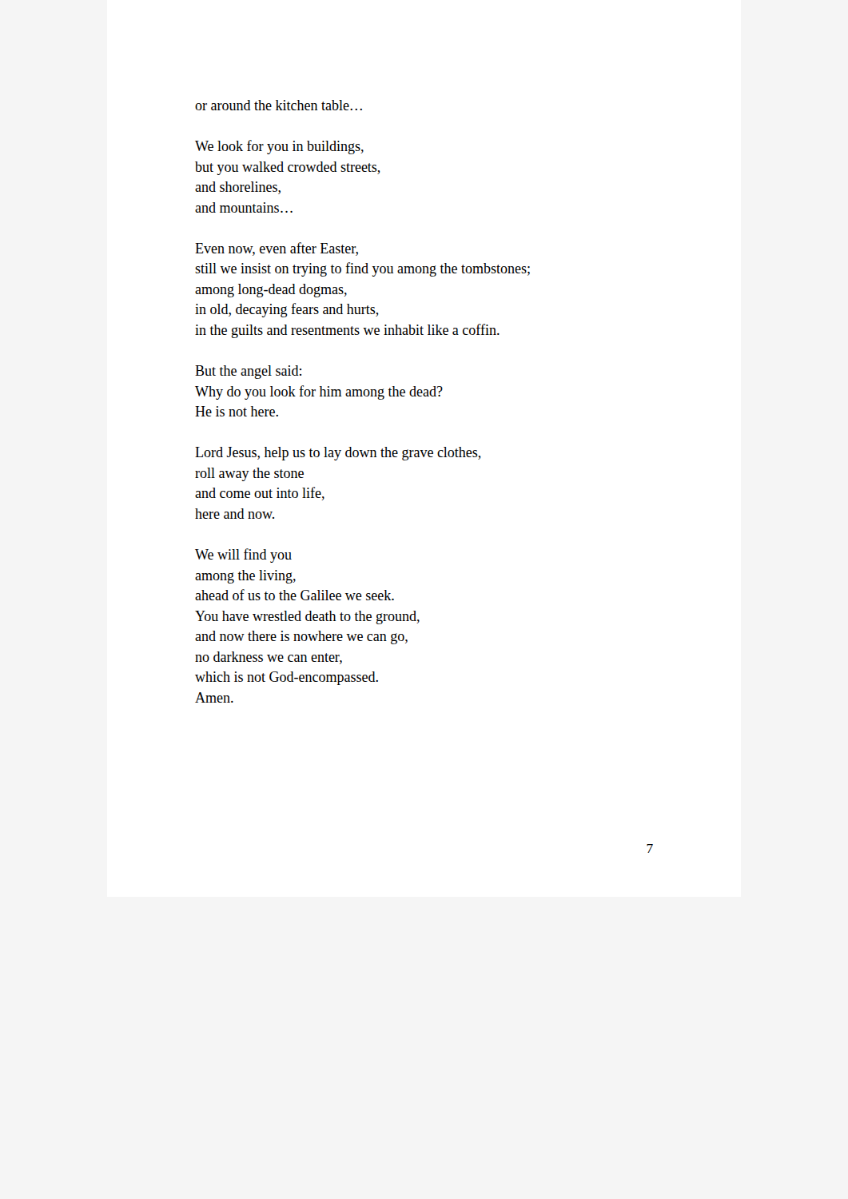or around the kitchen table…
We look for you in buildings,
but you walked crowded streets,
and shorelines,
and mountains…
Even now, even after Easter,
still we insist on trying to find you among the tombstones;
among long-dead dogmas,
in old, decaying fears and hurts,
in the guilts and resentments we inhabit like a coffin.
But the angel said:
Why do you look for him among the dead?
He is not here.
Lord Jesus, help us to lay down the grave clothes,
roll away the stone
and come out into life,
here and now.
We will find you
among the living,
ahead of us to the Galilee we seek.
You have wrestled death to the ground,
and now there is nowhere we can go,
no darkness we can enter,
which is not God-encompassed.
Amen.
7